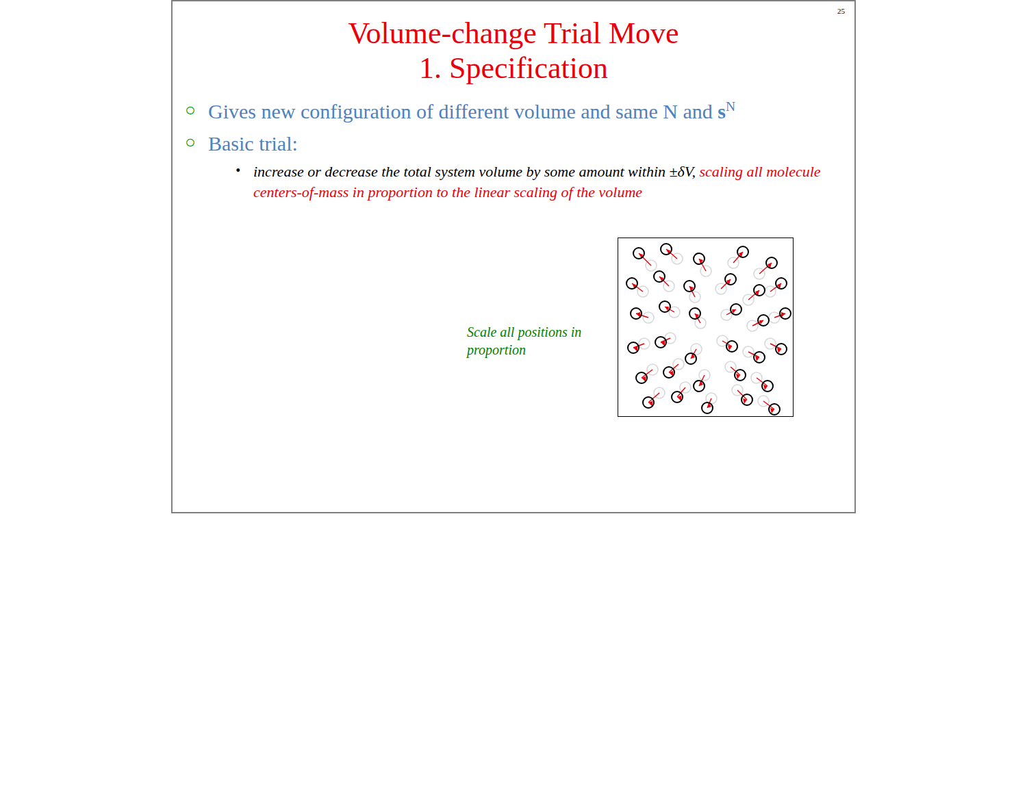25
Volume-change Trial Move
1. Specification
Gives new configuration of different volume and same N and sN
Basic trial:
increase or decrease the total system volume by some amount within ±δV, scaling all molecule centers-of-mass in proportion to the linear scaling of the volume
Scale all positions in proportion